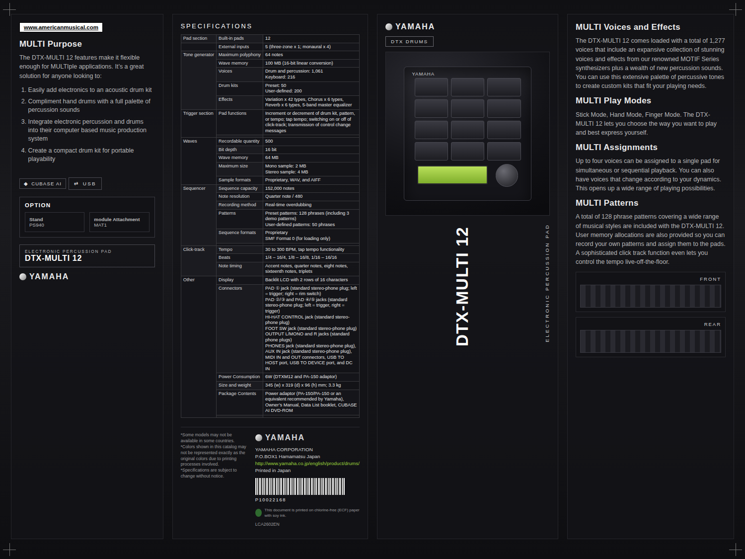www.americanmusical.com
MULTI Purpose
The DTX-MULTI 12 features make it flexible enough for MULTIple applications. It’s a great solution for anyone looking to:
Easily add electronics to an acoustic drum kit
Compliment hand drums with a full palette of percussion sounds
Integrate electronic percussion and drums into their computer based music production system
Create a compact drum kit for portable playability
◆ CUBASE AI
⇄ USB
Option
Stand
PS940
module Attachment
MAT1
ELECTRONIC PERCUSSION PAD
DTX-MULTI 12
YAMAHA
SPECIFICATIONS
| Pad section | Built-in pads | 12 |
| | External inputs | 5 (three-zone x 1; monaural x 4) |
| Tone generator | Maximum polyphony | 64 notes |
| Wave memory | 100 MB (16-bit linear conversion) |
| Voices | Drum and percussion: 1,061 Keyboard: 216 |
| Drum kits | Preset: 50 User-defined: 200 |
| Effects | Variation x 42 types, Chorus x 6 types, Reverb x 6 types, 5-band master equalizer |
| Trigger section | Pad functions | Increment or decrement of drum kit, pattern, or tempo; tap tempo; switching on or off of click-track; transmission of control change messages |
| Waves | Recordable quantity | 500 |
| Bit depth | 16 bit |
| Wave memory | 64 MB |
| Maximum size | Mono sample: 2 MB Stereo sample: 4 MB |
| Sample formats | Proprietary, WAV, and AIFF |
| Sequencer | Sequence capacity | 152,000 notes |
| Note resolution | Quarter note / 480 |
| Recording method | Real-time overdubbing |
| Patterns | Preset patterns: 128 phrases (including 3 demo patterns) User-defined patterns: 50 phrases |
| Sequence formats | Proprietary SMF Format 0 (for loading only) |
| Click-track | Tempo | 30 to 300 BPM, tap tempo functionality |
| Beats | 1/4 – 16/4, 1/8 – 16/8, 1/16 – 16/16 |
| Note timing | Accent notes, quarter notes, eight notes, sixteenth notes, triplets |
| Other | Display | Backlit LCD with 2 rows of 16 characters |
| Connectors | PAD ① jack (standard stereo-phone plug; left = trigger; right = rim switch) PAD ②/③ and PAD ④/⑤ jacks (standard stereo-phone plug; left = trigger, right = trigger) HI-HAT CONTROL jack (standard stereo-phone plug) FOOT SW jack (standard stereo-phone plug) OUTPUT L/MONO and R jacks (standard phone plugs) PHONES jack (standard stereo-phone plug), AUX IN jack (standard stereo-phone plug), MIDI IN and OUT connectors, USB TO HOST port, USB TO DEVICE port, and DC IN |
| Power Consumption | 6W (DTXM12 and PA-150 adaptor) |
| Size and weight | 345 (w) x 319 (d) x 96 (h) mm; 3.3 kg |
| Package Contents | Power adaptor (PA-150/PA-150 or an equivalent recommended by Yamaha), Owner’s Manual, Data List booklet, CUBASE AI DVD-ROM |
*Some models may not be available in some countries.
*Colors shown in this catalog may not be represented exactly as the original colors due to printing processes involved.
*Specifications are subject to change without notice.
YAMAHA
YAMAHA CORPORATION
P.O.BOX1 Hamamatsu Japan
http://www.yamaha.co.jp/english/product/drums/
Printed in Japan
P10022168
This document is printed on chlorine-free (ECF) paper with soy ink.
LCA2602EN
YAMAHA
DTX drums
YAMAHA
DTX-MULTI 12
Electronic Percussion Pad
MULTI Voices and Effects
The DTX-MULTI 12 comes loaded with a total of 1,277 voices that include an expansive collection of stunning voices and effects from our renowned MOTIF Series synthesizers plus a wealth of new percussion sounds. You can use this extensive palette of percussive tones to create custom kits that fit your playing needs.
MULTI Play Modes
Stick Mode, Hand Mode, Finger Mode. The DTX-MULTI 12 lets you choose the way you want to play and best express yourself.
MULTI Assignments
Up to four voices can be assigned to a single pad for simultaneous or sequential playback. You can also have voices that change according to your dynamics. This opens up a wide range of playing possibilities.
MULTI Patterns
A total of 128 phrase patterns covering a wide range of musical styles are included with the DTX-MULTI 12. User memory allocations are also provided so you can record your own patterns and assign them to the pads. A sophisticated click track function even lets you control the tempo live-off-the-floor.
FRONT
REAR